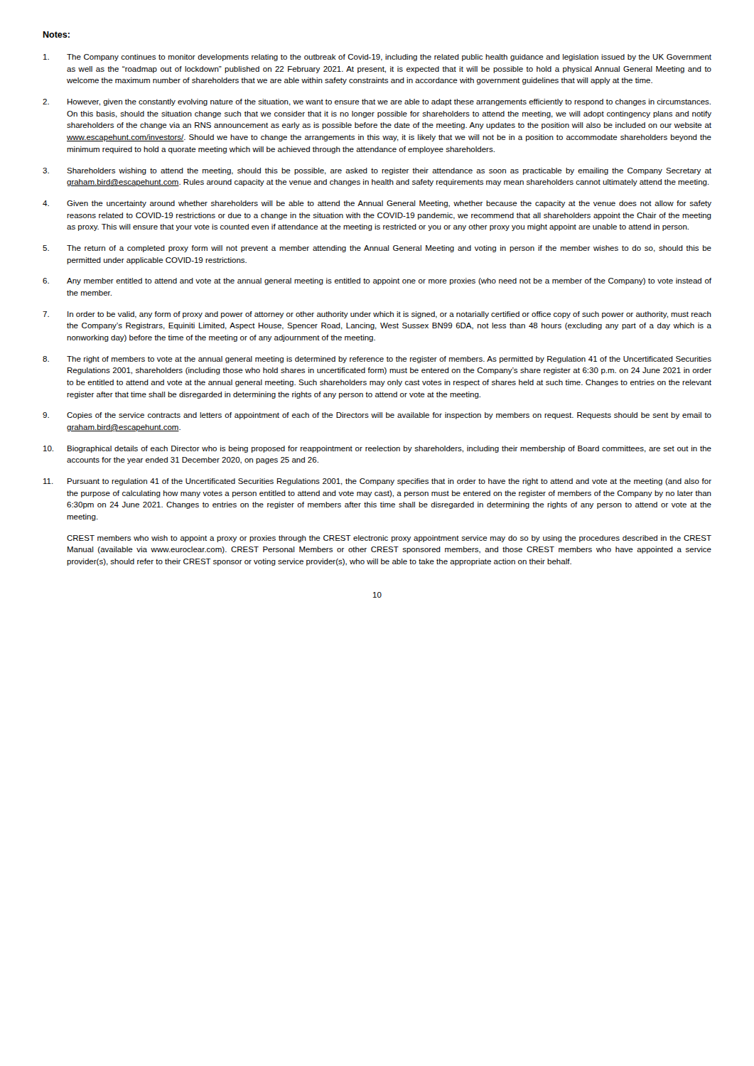Notes:
The Company continues to monitor developments relating to the outbreak of Covid-19, including the related public health guidance and legislation issued by the UK Government as well as the “roadmap out of lockdown” published on 22 February 2021. At present, it is expected that it will be possible to hold a physical Annual General Meeting and to welcome the maximum number of shareholders that we are able within safety constraints and in accordance with government guidelines that will apply at the time.
However, given the constantly evolving nature of the situation, we want to ensure that we are able to adapt these arrangements efficiently to respond to changes in circumstances. On this basis, should the situation change such that we consider that it is no longer possible for shareholders to attend the meeting, we will adopt contingency plans and notify shareholders of the change via an RNS announcement as early as is possible before the date of the meeting. Any updates to the position will also be included on our website at www.escapehunt.com/investors/. Should we have to change the arrangements in this way, it is likely that we will not be in a position to accommodate shareholders beyond the minimum required to hold a quorate meeting which will be achieved through the attendance of employee shareholders.
Shareholders wishing to attend the meeting, should this be possible, are asked to register their attendance as soon as practicable by emailing the Company Secretary at graham.bird@escapehunt.com. Rules around capacity at the venue and changes in health and safety requirements may mean shareholders cannot ultimately attend the meeting.
Given the uncertainty around whether shareholders will be able to attend the Annual General Meeting, whether because the capacity at the venue does not allow for safety reasons related to COVID-19 restrictions or due to a change in the situation with the COVID-19 pandemic, we recommend that all shareholders appoint the Chair of the meeting as proxy. This will ensure that your vote is counted even if attendance at the meeting is restricted or you or any other proxy you might appoint are unable to attend in person.
The return of a completed proxy form will not prevent a member attending the Annual General Meeting and voting in person if the member wishes to do so, should this be permitted under applicable COVID-19 restrictions.
Any member entitled to attend and vote at the annual general meeting is entitled to appoint one or more proxies (who need not be a member of the Company) to vote instead of the member.
In order to be valid, any form of proxy and power of attorney or other authority under which it is signed, or a notarially certified or office copy of such power or authority, must reach the Company’s Registrars, Equiniti Limited, Aspect House, Spencer Road, Lancing, West Sussex BN99 6DA, not less than 48 hours (excluding any part of a day which is a nonworking day) before the time of the meeting or of any adjournment of the meeting.
The right of members to vote at the annual general meeting is determined by reference to the register of members. As permitted by Regulation 41 of the Uncertificated Securities Regulations 2001, shareholders (including those who hold shares in uncertificated form) must be entered on the Company’s share register at 6:30 p.m. on 24 June 2021 in order to be entitled to attend and vote at the annual general meeting. Such shareholders may only cast votes in respect of shares held at such time. Changes to entries on the relevant register after that time shall be disregarded in determining the rights of any person to attend or vote at the meeting.
Copies of the service contracts and letters of appointment of each of the Directors will be available for inspection by members on request. Requests should be sent by email to graham.bird@escapehunt.com.
Biographical details of each Director who is being proposed for reappointment or reelection by shareholders, including their membership of Board committees, are set out in the accounts for the year ended 31 December 2020, on pages 25 and 26.
Pursuant to regulation 41 of the Uncertificated Securities Regulations 2001, the Company specifies that in order to have the right to attend and vote at the meeting (and also for the purpose of calculating how many votes a person entitled to attend and vote may cast), a person must be entered on the register of members of the Company by no later than 6:30pm on 24 June 2021. Changes to entries on the register of members after this time shall be disregarded in determining the rights of any person to attend or vote at the meeting.
CREST members who wish to appoint a proxy or proxies through the CREST electronic proxy appointment service may do so by using the procedures described in the CREST Manual (available via www.euroclear.com). CREST Personal Members or other CREST sponsored members, and those CREST members who have appointed a service provider(s), should refer to their CREST sponsor or voting service provider(s), who will be able to take the appropriate action on their behalf.
10